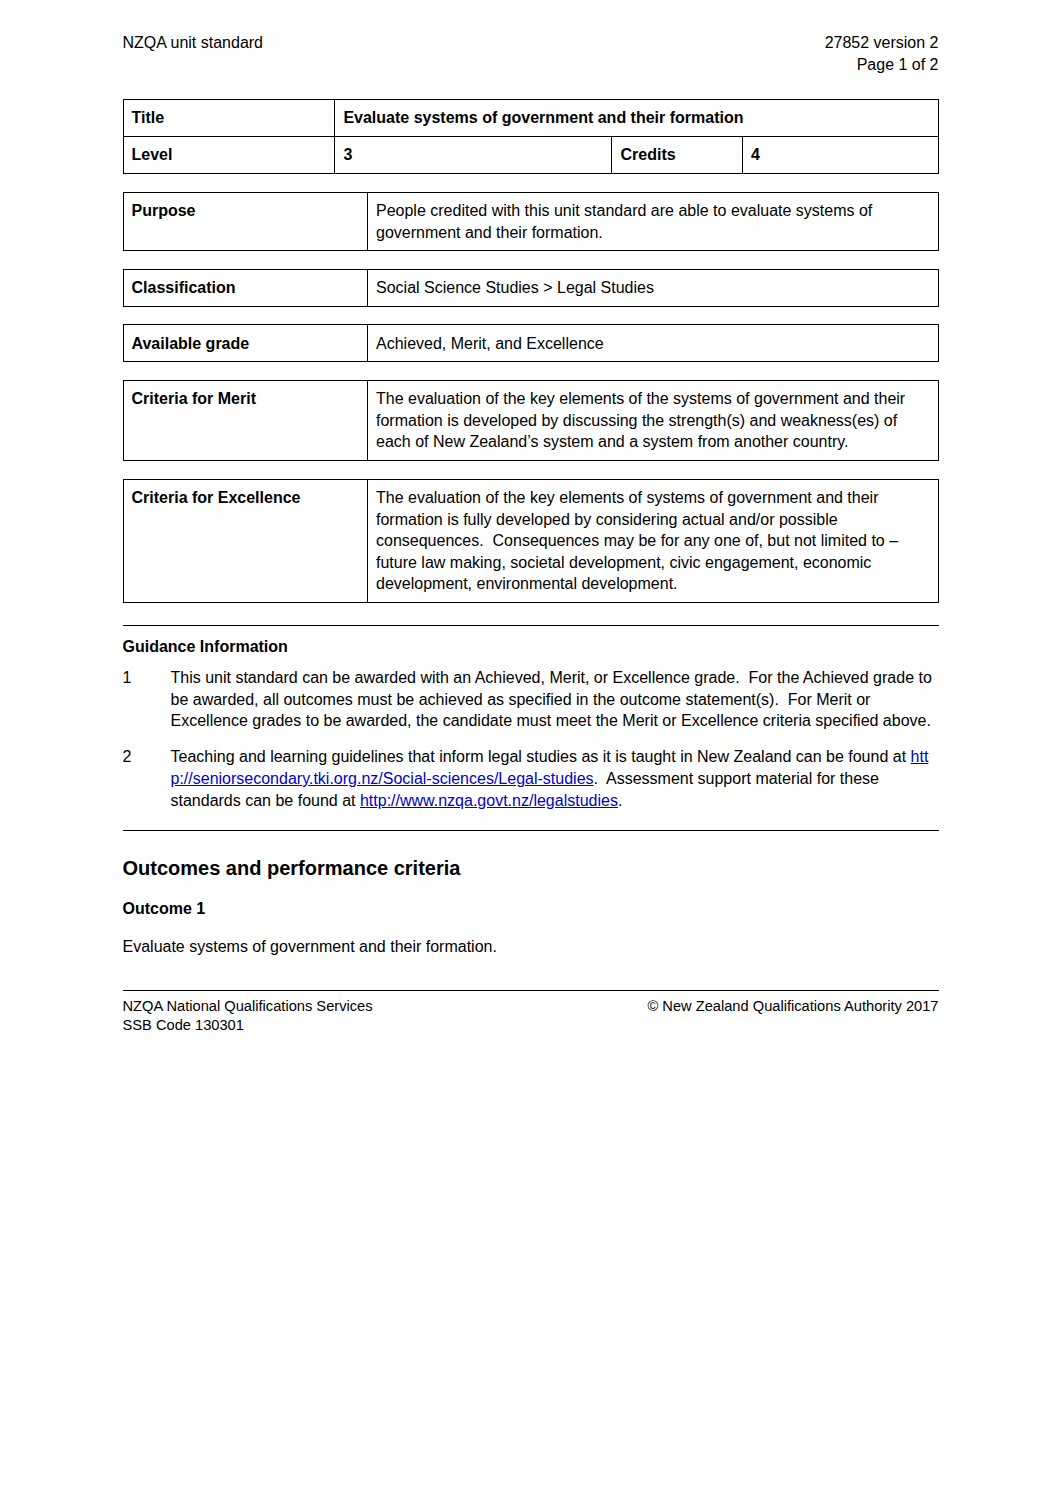NZQA unit standard
27852 version 2
Page 1 of 2
| Title | Evaluate systems of government and their formation |
| Level | 3 | Credits | 4 |
| Purpose | People credited with this unit standard are able to evaluate systems of government and their formation. |
| Classification | Social Science Studies > Legal Studies |
| Available grade | Achieved, Merit, and Excellence |
| Criteria for Merit | The evaluation of the key elements of the systems of government and their formation is developed by discussing the strength(s) and weakness(es) of each of New Zealand’s system and a system from another country. |
| Criteria for Excellence | The evaluation of the key elements of systems of government and their formation is fully developed by considering actual and/or possible consequences. Consequences may be for any one of, but not limited to – future law making, societal development, civic engagement, economic development, environmental development. |
Guidance Information
This unit standard can be awarded with an Achieved, Merit, or Excellence grade. For the Achieved grade to be awarded, all outcomes must be achieved as specified in the outcome statement(s). For Merit or Excellence grades to be awarded, the candidate must meet the Merit or Excellence criteria specified above.
Teaching and learning guidelines that inform legal studies as it is taught in New Zealand can be found at http://seniorsecondary.tki.org.nz/Social-sciences/Legal-studies. Assessment support material for these standards can be found at http://www.nzqa.govt.nz/legalstudies.
Outcomes and performance criteria
Outcome 1
Evaluate systems of government and their formation.
NZQA National Qualifications Services
SSB Code 130301
© New Zealand Qualifications Authority 2017